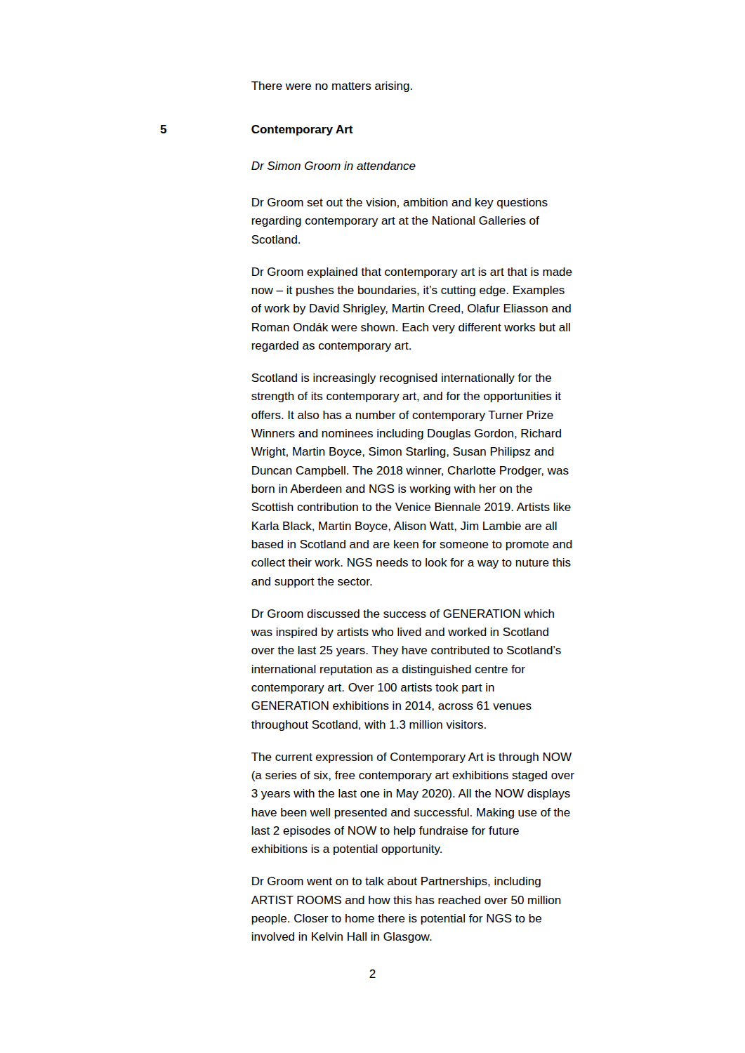There were no matters arising.
5
Contemporary Art
Dr Simon Groom in attendance
Dr Groom set out the vision, ambition and key questions regarding contemporary art at the National Galleries of Scotland.
Dr Groom explained that contemporary art is art that is made now – it pushes the boundaries, it’s cutting edge. Examples of work by David Shrigley, Martin Creed, Olafur Eliasson and Roman Ondák were shown. Each very different works but all regarded as contemporary art.
Scotland is increasingly recognised internationally for the strength of its contemporary art, and for the opportunities it offers. It also has a number of contemporary Turner Prize Winners and nominees including Douglas Gordon, Richard Wright, Martin Boyce, Simon Starling, Susan Philipsz and Duncan Campbell. The 2018 winner, Charlotte Prodger, was born in Aberdeen and NGS is working with her on the Scottish contribution to the Venice Biennale 2019. Artists like Karla Black, Martin Boyce, Alison Watt, Jim Lambie are all based in Scotland and are keen for someone to promote and collect their work. NGS needs to look for a way to nuture this and support the sector.
Dr Groom discussed the success of GENERATION which was inspired by artists who lived and worked in Scotland over the last 25 years. They have contributed to Scotland’s international reputation as a distinguished centre for contemporary art. Over 100 artists took part in GENERATION exhibitions in 2014, across 61 venues throughout Scotland, with 1.3 million visitors.
The current expression of Contemporary Art is through NOW (a series of six, free contemporary art exhibitions staged over 3 years with the last one in May 2020). All the NOW displays have been well presented and successful. Making use of the last 2 episodes of NOW to help fundraise for future exhibitions is a potential opportunity.
Dr Groom went on to talk about Partnerships, including ARTIST ROOMS and how this has reached over 50 million people. Closer to home there is potential for NGS to be involved in Kelvin Hall in Glasgow.
2